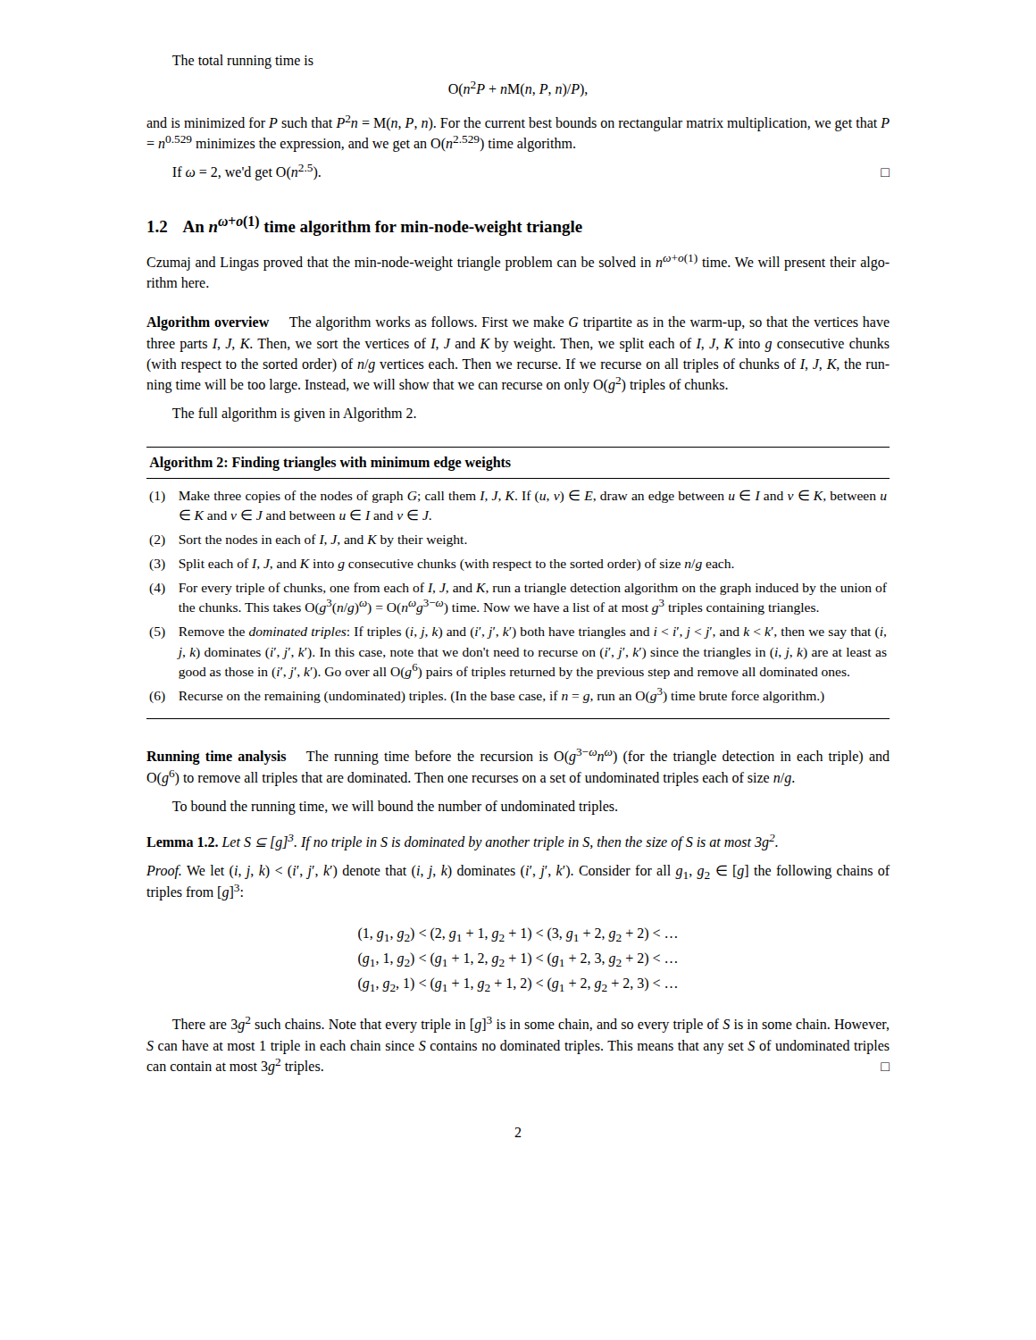The total running time is
O(n2P + nM(n, P, n)/P),
and is minimized for P such that P2n = M(n, P, n). For the current best bounds on rectangular matrix multiplication, we get that P = n0.529 minimizes the expression, and we get an O(n2.529) time algorithm.
If ω = 2, we'd get O(n2.5). □
1.2 An nω+o(1) time algorithm for min-node-weight triangle
Czumaj and Lingas proved that the min-node-weight triangle problem can be solved in nω+o(1) time. We will present their algorithm here.
Algorithm overview The algorithm works as follows. First we make G tripartite as in the warm-up, so that the vertices have three parts I, J, K. Then, we sort the vertices of I, J and K by weight. Then, we split each of I, J, K into g consecutive chunks (with respect to the sorted order) of n/g vertices each. Then we recurse. If we recurse on all triples of chunks of I, J, K, the running time will be too large. Instead, we will show that we can recurse on only O(g2) triples of chunks.
The full algorithm is given in Algorithm 2.
Algorithm 2: Finding triangles with minimum edge weights
(1) Make three copies of the nodes of graph G; call them I, J, K. If (u, v) ∈ E, draw an edge between u ∈ I and v ∈ K, between u ∈ K and v ∈ J and between u ∈ I and v ∈ J.
(2) Sort the nodes in each of I, J, and K by their weight.
(3) Split each of I, J, and K into g consecutive chunks (with respect to the sorted order) of size n/g each.
(4) For every triple of chunks, one from each of I, J, and K, run a triangle detection algorithm on the graph induced by the union of the chunks. This takes O(g3(n/g)ω) = O(nωg3−ω) time. Now we have a list of at most g3 triples containing triangles.
(5) Remove the dominated triples: If triples (i, j, k) and (i′, j′, k′) both have triangles and i < i′, j < j′, and k < k′, then we say that (i, j, k) dominates (i′, j′, k′). In this case, note that we don't need to recurse on (i′, j′, k′) since the triangles in (i, j, k) are at least as good as those in (i′, j′, k′). Go over all O(g6) pairs of triples returned by the previous step and remove all dominated ones.
(6) Recurse on the remaining (undominated) triples. (In the base case, if n = g, run an O(g3) time brute force algorithm.)
Running time analysis The running time before the recursion is O(g3−ωnω) (for the triangle detection in each triple) and O(g6) to remove all triples that are dominated. Then one recurses on a set of undominated triples each of size n/g.
To bound the running time, we will bound the number of undominated triples.
Lemma 1.2. Let S ⊆ [g]3. If no triple in S is dominated by another triple in S, then the size of S is at most 3g2.
Proof. We let (i, j, k) < (i′, j′, k′) denote that (i, j, k) dominates (i′, j′, k′). Consider for all g1, g2 ∈ [g] the following chains of triples from [g]3:
(1, g1, g2) < (2, g1 + 1, g2 + 1) < (3, g1 + 2, g2 + 2) < …
(g1, 1, g2) < (g1 + 1, 2, g2 + 1) < (g1 + 2, 3, g2 + 2) < …
(g1, g2, 1) < (g1 + 1, g2 + 1, 2) < (g1 + 2, g2 + 2, 3) < …
There are 3g2 such chains. Note that every triple in [g]3 is in some chain, and so every triple of S is in some chain. However, S can have at most 1 triple in each chain since S contains no dominated triples. This means that any set S of undominated triples can contain at most 3g2 triples. □
2